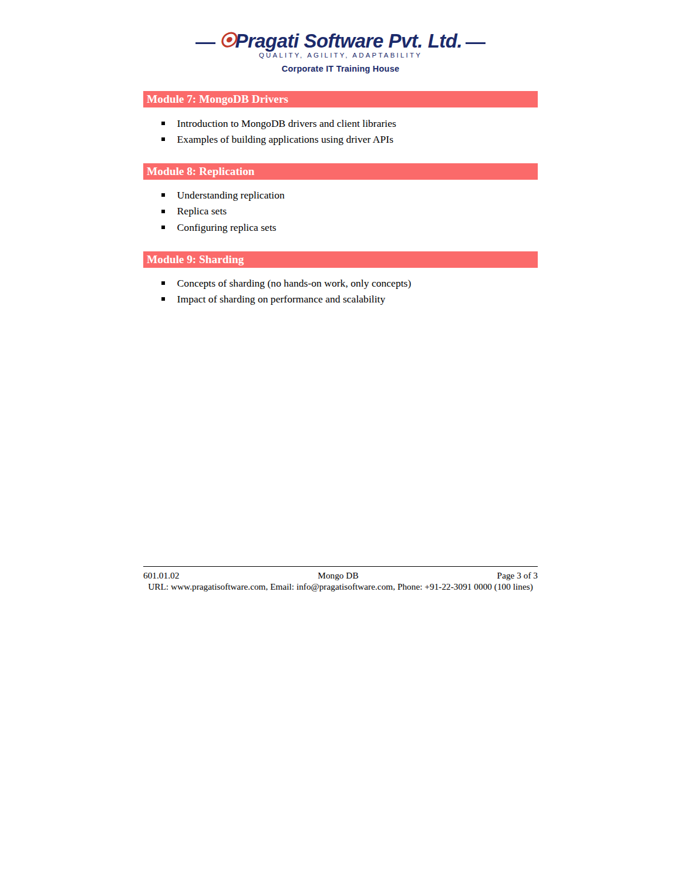⦿Pragati Software Pvt. Ltd.
QUALITY, AGILITY, ADAPTABILITY
Corporate IT Training House
Module 7: MongoDB Drivers
Introduction to MongoDB drivers and client libraries
Examples of building applications using driver APIs
Module 8: Replication
Understanding replication
Replica sets
Configuring replica sets
Module 9: Sharding
Concepts of sharding (no hands-on work, only concepts)
Impact of sharding on performance and scalability
601.01.02 Mongo DB Page 3 of 3
URL: www.pragatisoftware.com, Email: info@pragatisoftware.com, Phone: +91-22-3091 0000 (100 lines)